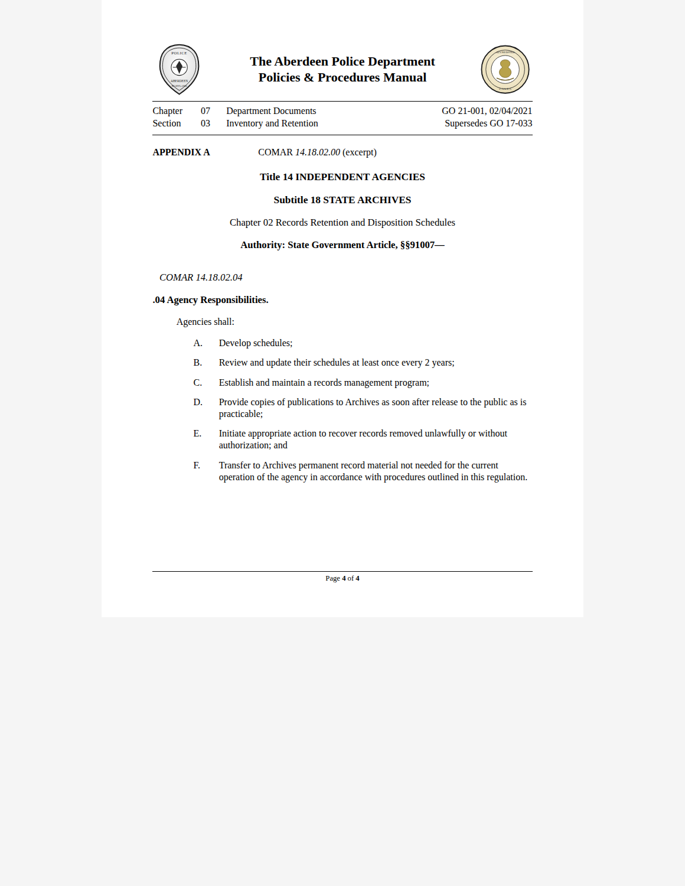POLICE ABERDEEN MARYLAND
The Aberdeen Police Department
Policies & Procedures Manual
ACCREDITED C A L E A
| Chapter | 07 | Department Documents | GO 21-001, 02/04/2021 |
| Section | 03 | Inventory and Retention | Supersedes GO 17-033 |
APPENDIX A COMAR 14.18.02.00 (excerpt)
Title 14 INDEPENDENT AGENCIES
Subtitle 18 STATE ARCHIVES
Chapter 02 Records Retention and Disposition Schedules
Authority: State Government Article, §§91007—
COMAR 14.18.02.04
.04 Agency Responsibilities.
Agencies shall:
A.
Develop schedules;
B.
Review and update their schedules at least once every 2 years;
C.
Establish and maintain a records management program;
D.
Provide copies of publications to Archives as soon after release to the public as is practicable;
E.
Initiate appropriate action to recover records removed unlawfully or without authorization; and
F.
Transfer to Archives permanent record material not needed for the current operation of the agency in accordance with procedures outlined in this regulation.
Page 4 of 4